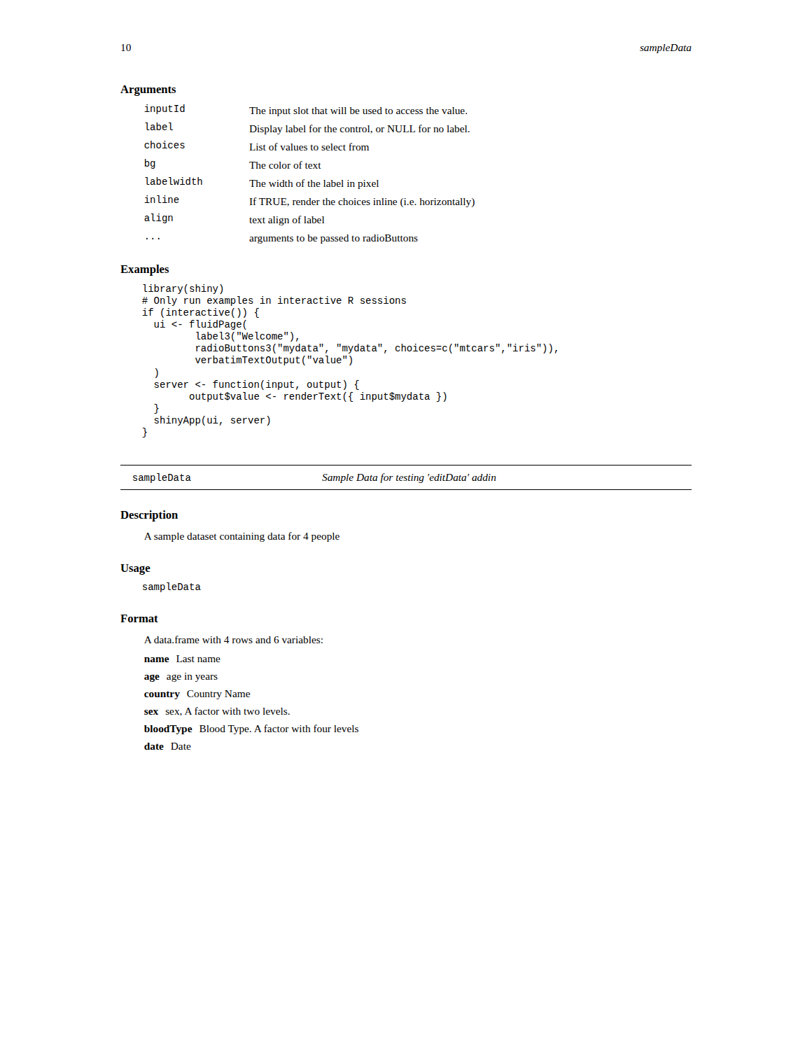10 sampleData
Arguments
inputId
The input slot that will be used to access the value.
label
Display label for the control, or NULL for no label.
choices
List of values to select from
bg
The color of text
labelwidth
The width of the label in pixel
inline
If TRUE, render the choices inline (i.e. horizontally)
align
text align of label
...
arguments to be passed to radioButtons
Examples
library(shiny)
# Only run examples in interactive R sessions
if (interactive()) {
  ui <- fluidPage(
         label3("Welcome"),
         radioButtons3("mydata", "mydata", choices=c("mtcars","iris")),
         verbatimTextOutput("value")
  )
  server <- function(input, output) {
        output$value <- renderText({ input$mydata })
  }
  shinyApp(ui, server)
}
sampleData Sample Data for testing 'editData' addin
Description
A sample dataset containing data for 4 people
Usage
sampleData
Format
A data.frame with 4 rows and 6 variables:
name
Last name
age
age in years
country
Country Name
sex
sex, A factor with two levels.
bloodType
Blood Type. A factor with four levels
date
Date